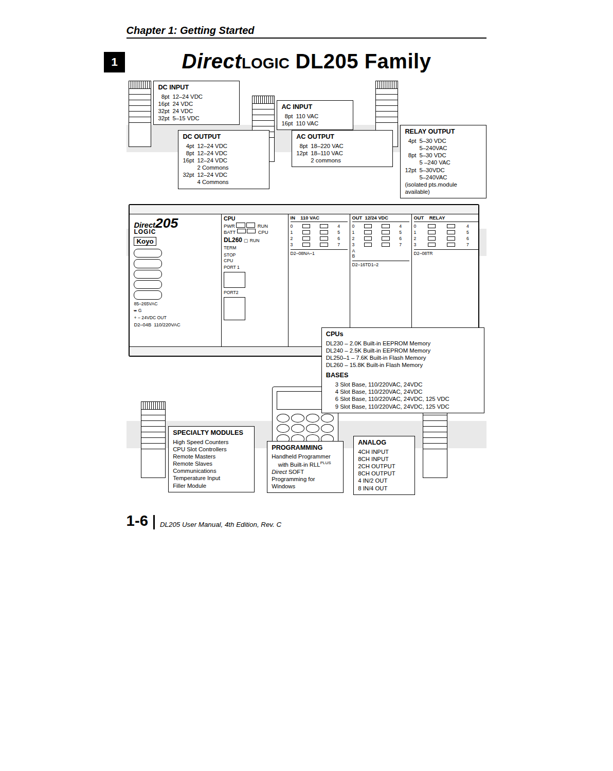Chapter 1: Getting Started
1
Direct LOGIC DL205 Family
DC INPUT
| 8pt | 12–24 VDC |
| 16pt | 24 VDC |
| 32pt | 24 VDC |
| 32pt | 5–15 VDC |
DC OUTPUT
| 4pt | 12–24 VDC |
| 8pt | 12–24 VDC |
| 16pt | 12–24 VDC |
| | 2 Commons |
| 32pt | 12–24 VDC |
| | 4 Commons |
AC INPUT
| 8pt | 110 VAC |
| 16pt | 110 VAC |
AC OUTPUT
| 8pt | 18–220 VAC |
| 12pt | 18–110 VAC |
| | 2 commons |
RELAY OUTPUT
| 4pt | 5–30 VDC |
| | 5–240VAC |
| 8pt | 5–30 VDC |
| | 5 –240 VAC |
| 12pt | 5–30VDC |
| | 5–240VAC |
(isolated pts.module available)
Direct205LOGIC
Koyo
85–265VAC
⏕ G
+ − 24VDC OUT
D2–04B 110/220VAC
CPU
PWR RUN
BATT CPU
DL260 ▢ RUN
TERM
STOP
CPU
PORT 1
PORT2
IN 110 VAC
0 4 1 5 2 6 3 7
D2–08NA–1
OUT 12/24 VDC
0 4 1 5 2 6 3 7
A
B
D2–16TD1–2
OUT RELAY
0 4 1 5 2 6 3 7
D2–08TR
CPUs
DL230 – 2.0K Built-in EEPROM Memory
DL240 – 2.5K Built-in EEPROM Memory
DL250–1 – 7.6K Built-in Flash Memory
DL260 – 15.8K Built-in Flash Memory
BASES
3 Slot Base, 110/220VAC, 24VDC
4 Slot Base, 110/220VAC, 24VDC
6 Slot Base, 110/220VAC, 24VDC, 125 VDC
9 Slot Base, 110/220VAC, 24VDC, 125 VDC
SPECIALTY MODULES
High Speed Counters
CPU Slot Controllers
Remote Masters
Remote Slaves
Communications
Temperature Input
Filler Module
PROGRAMMING
Handheld Programmer
with Built-in RLLPLUS
Direct SOFT Programming for Windows
ANALOG
4CH INPUT
8CH INPUT
2CH OUTPUT
8CH OUTPUT
4 IN/2 OUT
8 IN/4 OUT
1-6
DL205 User Manual, 4th Edition, Rev. C